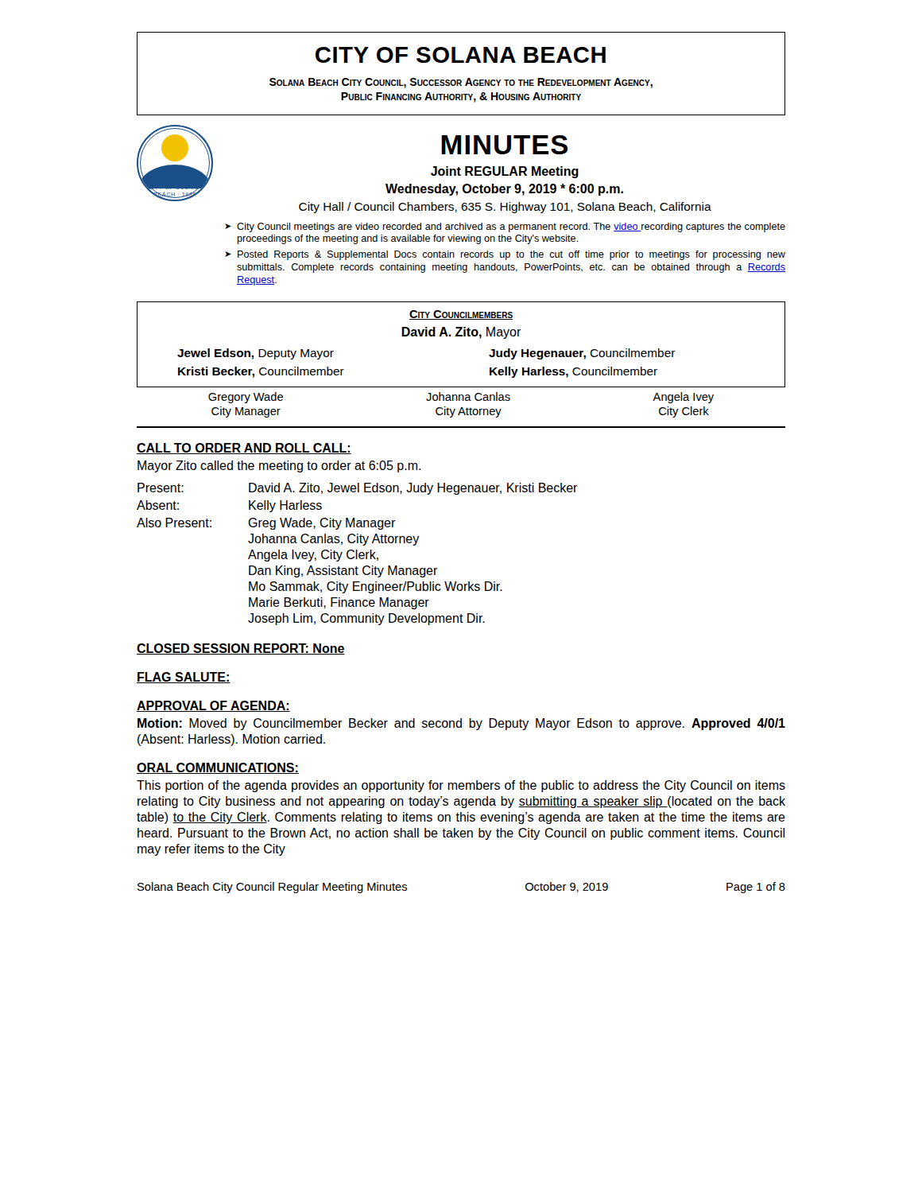CITY OF SOLANA BEACH
Solana Beach City Council, Successor Agency to the Redevelopment Agency,
Public Financing Authority, & Housing Authority
CITY OF SOLANA BEACH · 1986
MINUTES
Joint REGULAR Meeting
Wednesday, October 9, 2019 * 6:00 p.m.
City Hall / Council Chambers, 635 S. Highway 101, Solana Beach, California
City Council meetings are video recorded and archived as a permanent record. The video recording captures the complete proceedings of the meeting and is available for viewing on the City's website.
Posted Reports & Supplemental Docs contain records up to the cut off time prior to meetings for processing new submittals. Complete records containing meeting handouts, PowerPoints, etc. can be obtained through a Records Request.
City Councilmembers
David A. Zito, Mayor
Jewel Edson, Deputy Mayor
Judy Hegenauer, Councilmember
Kristi Becker, Councilmember
Kelly Harless, Councilmember
Gregory Wade
City Manager
Johanna Canlas
City Attorney
Angela Ivey
City Clerk
CALL TO ORDER AND ROLL CALL:
Mayor Zito called the meeting to order at 6:05 p.m.
| Present: | David A. Zito, Jewel Edson, Judy Hegenauer, Kristi Becker |
| Absent: | Kelly Harless |
| Also Present: | Greg Wade, City Manager Johanna Canlas, City Attorney Angela Ivey, City Clerk, Dan King, Assistant City Manager Mo Sammak, City Engineer/Public Works Dir. Marie Berkuti, Finance Manager Joseph Lim, Community Development Dir. |
CLOSED SESSION REPORT: None
FLAG SALUTE:
APPROVAL OF AGENDA:
Motion: Moved by Councilmember Becker and second by Deputy Mayor Edson to approve. Approved 4/0/1 (Absent: Harless). Motion carried.
ORAL COMMUNICATIONS:
This portion of the agenda provides an opportunity for members of the public to address the City Council on items relating to City business and not appearing on today’s agenda by submitting a speaker slip (located on the back table) to the City Clerk. Comments relating to items on this evening’s agenda are taken at the time the items are heard. Pursuant to the Brown Act, no action shall be taken by the City Council on public comment items. Council may refer items to the City
Solana Beach City Council Regular Meeting Minutes
October 9, 2019
Page 1 of 8